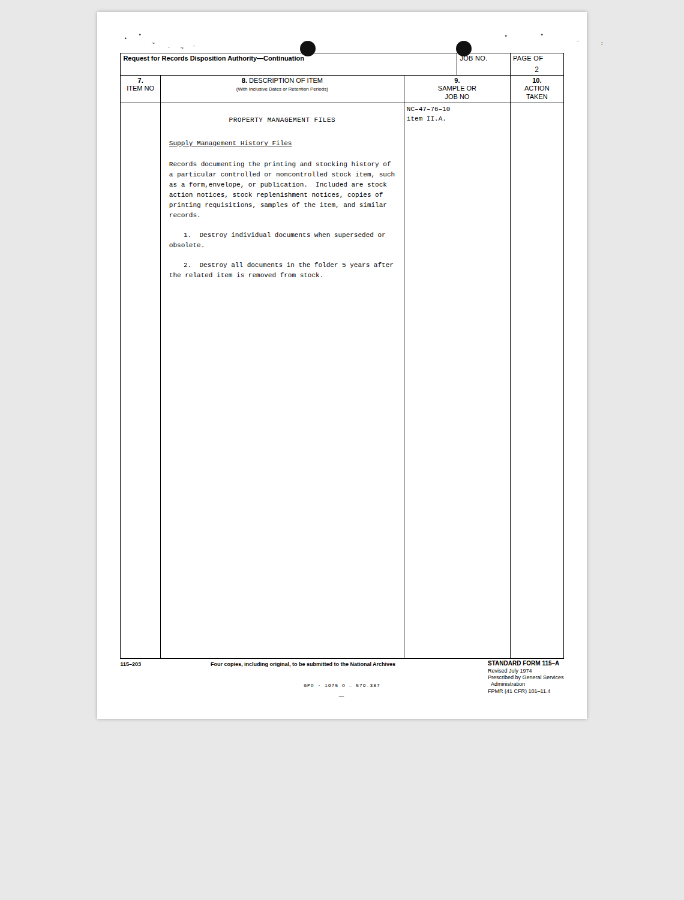• • ~ - ~ · • • · :
| Request for Records Disposition Authority—Continuation | JOB NO. | PAGE OF 2 |
| 7. ITEM NO | 8. DESCRIPTION OF ITEM (With Inclusive Dates or Retention Periods) | 9. SAMPLE OR JOB NO | 10. ACTION TAKEN |
| | PROPERTY MANAGEMENT FILES Supply Management History Files Records documenting the printing and stocking history of a particular controlled or noncontrolled stock item, such as a form,envelope, or publication. Included are stock action notices, stock replenishment notices, copies of printing requisitions, samples of the item, and similar records. 1. Destroy individual documents when superseded or obsolete. 2. Destroy all documents in the folder 5 years after the related item is removed from stock. | NC–47–76–10 item II.A. | |
115–203
Four copies, including original, to be submitted to the National Archives
STANDARD FORM 115–A
Revised July 1974
Prescribed by General Services
Administration
FPMR (41 CFR) 101–11.4
GPO · 1975 O – 579-387
—